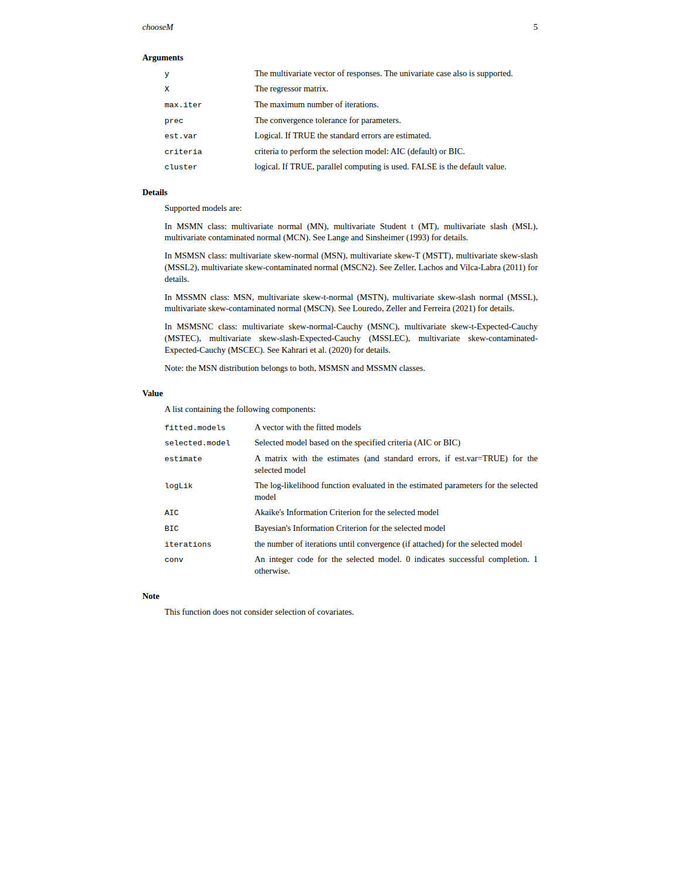chooseM 5
Arguments
y
The multivariate vector of responses. The univariate case also is supported.
X
The regressor matrix.
max.iter
The maximum number of iterations.
prec
The convergence tolerance for parameters.
est.var
Logical. If TRUE the standard errors are estimated.
criteria
criteria to perform the selection model: AIC (default) or BIC.
cluster
logical. If TRUE, parallel computing is used. FALSE is the default value.
Details
Supported models are:
In MSMN class: multivariate normal (MN), multivariate Student t (MT), multivariate slash (MSL), multivariate contaminated normal (MCN). See Lange and Sinsheimer (1993) for details.
In MSMSN class: multivariate skew-normal (MSN), multivariate skew-T (MSTT), multivariate skew-slash (MSSL2), multivariate skew-contaminated normal (MSCN2). See Zeller, Lachos and Vilca-Labra (2011) for details.
In MSSMN class: MSN, multivariate skew-t-normal (MSTN), multivariate skew-slash normal (MSSL), multivariate skew-contaminated normal (MSCN). See Louredo, Zeller and Ferreira (2021) for details.
In MSMSNC class: multivariate skew-normal-Cauchy (MSNC), multivariate skew-t-Expected-Cauchy (MSTEC), multivariate skew-slash-Expected-Cauchy (MSSLEC), multivariate skew-contaminated-Expected-Cauchy (MSCEC). See Kahrari et al. (2020) for details.
Note: the MSN distribution belongs to both, MSMSN and MSSMN classes.
Value
A list containing the following components:
fitted.models
A vector with the fitted models
selected.model
Selected model based on the specified criteria (AIC or BIC)
estimate
A matrix with the estimates (and standard errors, if est.var=TRUE) for the selected model
logLik
The log-likelihood function evaluated in the estimated parameters for the selected model
AIC
Akaike's Information Criterion for the selected model
BIC
Bayesian's Information Criterion for the selected model
iterations
the number of iterations until convergence (if attached) for the selected model
conv
An integer code for the selected model. 0 indicates successful completion. 1 otherwise.
Note
This function does not consider selection of covariates.